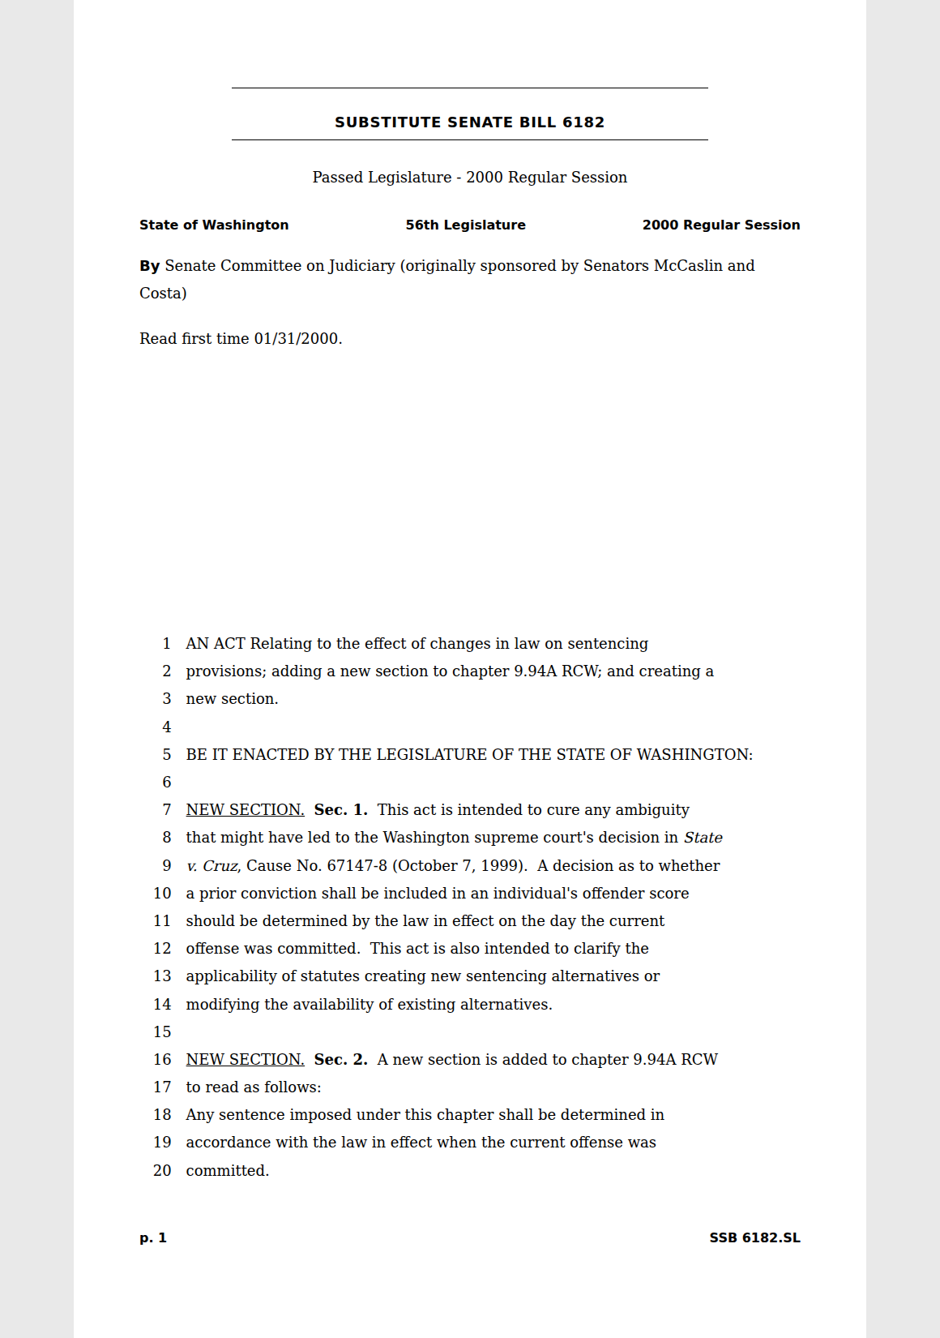SUBSTITUTE SENATE BILL 6182
Passed Legislature - 2000 Regular Session
State of Washington 56th Legislature 2000 Regular Session
By Senate Committee on Judiciary (originally sponsored by Senators McCaslin and Costa)
Read first time 01/31/2000.
AN ACT Relating to the effect of changes in law on sentencing
provisions; adding a new section to chapter 9.94A RCW; and creating a
new section.
BE IT ENACTED BY THE LEGISLATURE OF THE STATE OF WASHINGTON:
NEW SECTION. Sec. 1. This act is intended to cure any ambiguity
that might have led to the Washington supreme court's decision in State
v. Cruz, Cause No. 67147-8 (October 7, 1999). A decision as to whether
a prior conviction shall be included in an individual's offender score
should be determined by the law in effect on the day the current
offense was committed. This act is also intended to clarify the
applicability of statutes creating new sentencing alternatives or
modifying the availability of existing alternatives.
NEW SECTION. Sec. 2. A new section is added to chapter 9.94A RCW
to read as follows:
Any sentence imposed under this chapter shall be determined in
accordance with the law in effect when the current offense was
committed.
p. 1 SSB 6182.SL